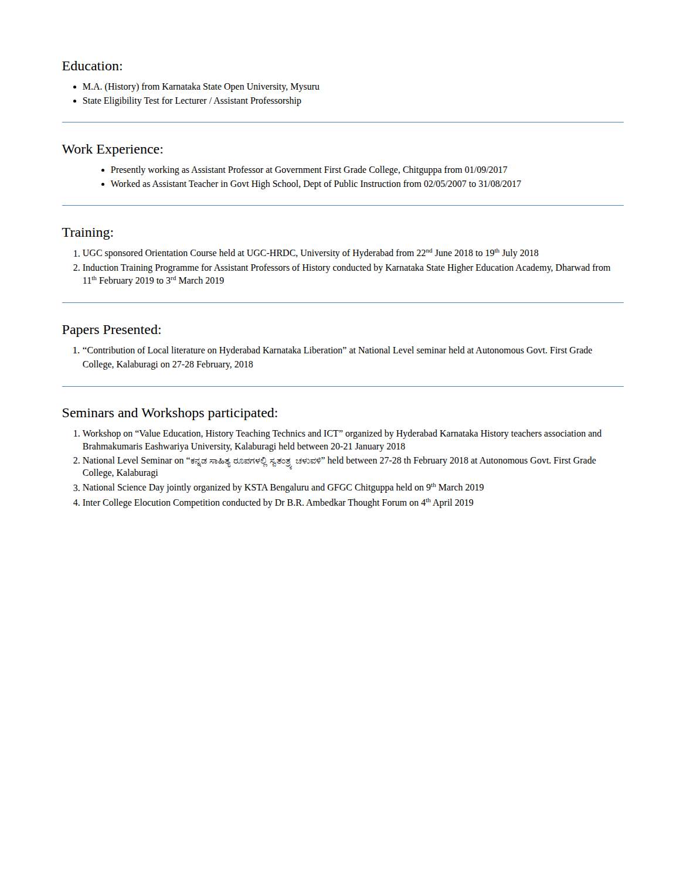Education:
M.A. (History) from Karnataka State Open University, Mysuru
State Eligibility Test for Lecturer / Assistant Professorship
Work Experience:
Presently working as Assistant Professor at Government First Grade College, Chitguppa from 01/09/2017
Worked as Assistant Teacher in Govt High School, Dept of Public Instruction from 02/05/2007 to 31/08/2017
Training:
UGC sponsored Orientation Course held at UGC-HRDC, University of Hyderabad from 22nd June 2018 to 19th July 2018
Induction Training Programme for Assistant Professors of History conducted by Karnataka State Higher Education Academy, Dharwad from 11th February 2019 to 3rd March 2019
Papers Presented:
“Contribution of Local literature on Hyderabad Karnataka Liberation” at National Level seminar held at Autonomous Govt. First Grade College, Kalaburagi on 27-28 February, 2018
Seminars and Workshops participated:
Workshop on “Value Education, History Teaching Technics and ICT” organized by Hyderabad Karnataka History teachers association and Brahmakumaris Eashwariya University, Kalaburagi held between 20-21 January 2018
National Level Seminar on “ಕನ್ನಡ ಸಾಹಿತ್ಯ ರೂಪಗಳಲ್ಲಿ ಸ್ವತಂತ್ರ್ಯ ಚಳುವಳಿ” held between 27-28 th February 2018 at Autonomous Govt. First Grade College, Kalaburagi
National Science Day jointly organized by KSTA Bengaluru and GFGC Chitguppa held on 9th March 2019
Inter College Elocution Competition conducted by Dr B.R. Ambedkar Thought Forum on 4th April 2019